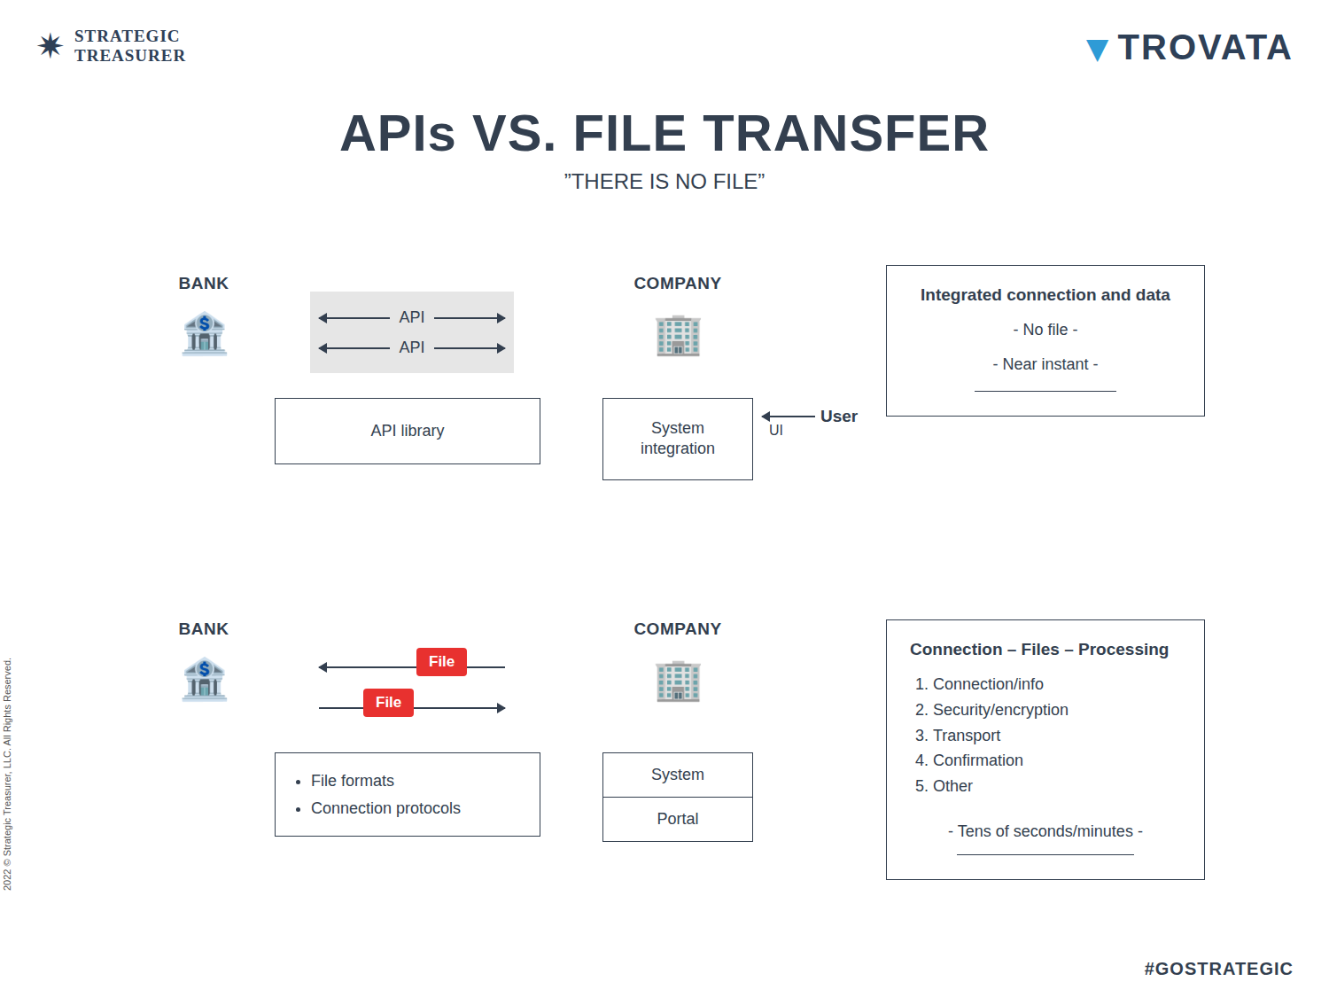✷
Strategic
Treasurer
▾
TROVATA
APIs VS. FILE TRANSFER
”THERE IS NO FILE”
BANK
🏦
API
API
API library
COMPANY
🏢
System
integration
User
UI
Integrated connection and data
- No file -
- Near instant -
BANK
🏦
File
File
File formats
Connection protocols
COMPANY
🏢
System
Portal
Connection – Files – Processing
Connection/info
Security/encryption
Transport
Confirmation
Other
- Tens of seconds/minutes -
2022 © Strategic Treasurer, LLC. All Rights Reserved.
#GOSTRATEGIC